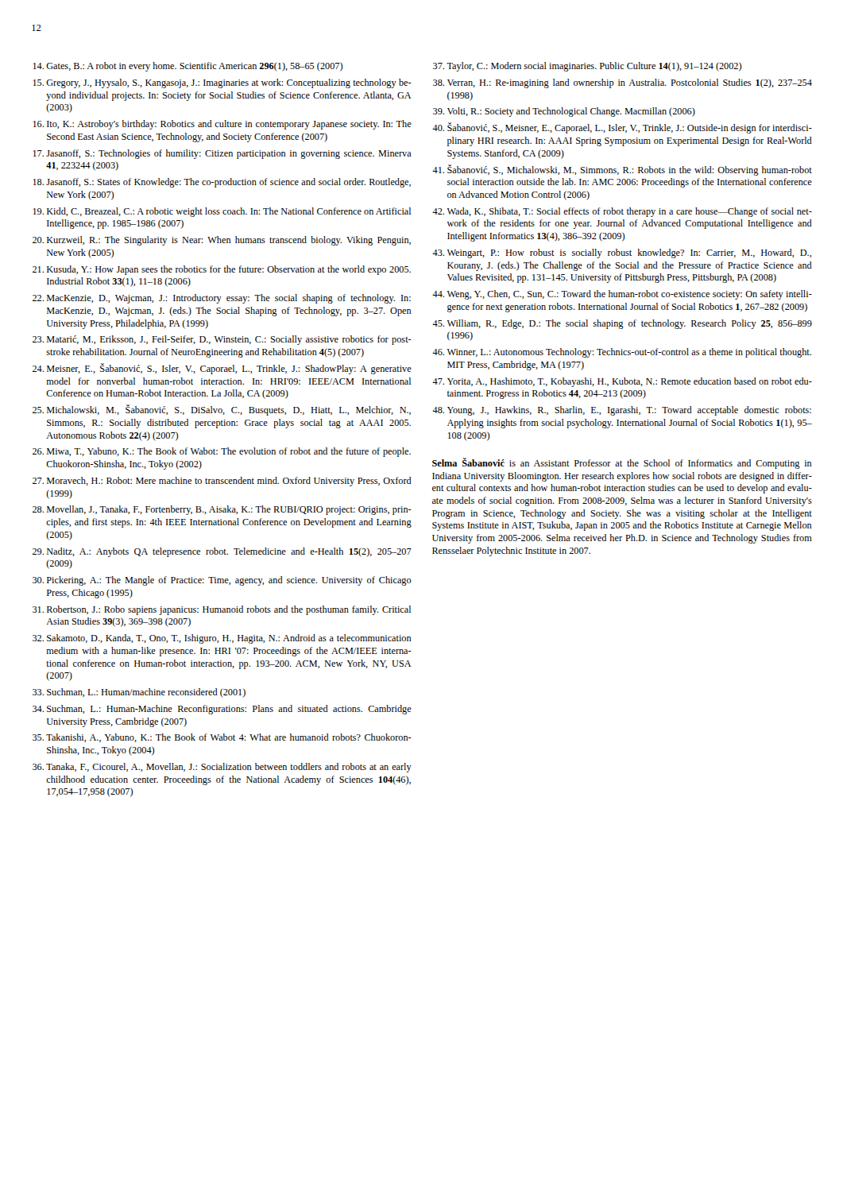12
14. Gates, B.: A robot in every home. Scientific American 296(1), 58–65 (2007)
15. Gregory, J., Hyysalo, S., Kangasoja, J.: Imaginaries at work: Conceptualizing technology beyond individual projects. In: Society for Social Studies of Science Conference. Atlanta, GA (2003)
16. Ito, K.: Astroboy's birthday: Robotics and culture in contemporary Japanese society. In: The Second East Asian Science, Technology, and Society Conference (2007)
17. Jasanoff, S.: Technologies of humility: Citizen participation in governing science. Minerva 41, 223244 (2003)
18. Jasanoff, S.: States of Knowledge: The co-production of science and social order. Routledge, New York (2007)
19. Kidd, C., Breazeal, C.: A robotic weight loss coach. In: The National Conference on Artificial Intelligence, pp. 1985–1986 (2007)
20. Kurzweil, R.: The Singularity is Near: When humans transcend biology. Viking Penguin, New York (2005)
21. Kusuda, Y.: How Japan sees the robotics for the future: Observation at the world expo 2005. Industrial Robot 33(1), 11–18 (2006)
22. MacKenzie, D., Wajcman, J.: Introductory essay: The social shaping of technology. In: MacKenzie, D., Wajcman, J. (eds.) The Social Shaping of Technology, pp. 3–27. Open University Press, Philadelphia, PA (1999)
23. Matarić, M., Eriksson, J., Feil-Seifer, D., Winstein, C.: Socially assistive robotics for post-stroke rehabilitation. Journal of NeuroEngineering and Rehabilitation 4(5) (2007)
24. Meisner, E., Šabanović, S., Isler, V., Caporael, L., Trinkle, J.: ShadowPlay: A generative model for nonverbal human-robot interaction. In: HRI'09: IEEE/ACM International Conference on Human-Robot Interaction. La Jolla, CA (2009)
25. Michalowski, M., Šabanović, S., DiSalvo, C., Busquets, D., Hiatt, L., Melchior, N., Simmons, R.: Socially distributed perception: Grace plays social tag at AAAI 2005. Autonomous Robots 22(4) (2007)
26. Miwa, T., Yabuno, K.: The Book of Wabot: The evolution of robot and the future of people. Chuokoron-Shinsha, Inc., Tokyo (2002)
27. Moravech, H.: Robot: Mere machine to transcendent mind. Oxford University Press, Oxford (1999)
28. Movellan, J., Tanaka, F., Fortenberry, B., Aisaka, K.: The RUBI/QRIO project: Origins, principles, and first steps. In: 4th IEEE International Conference on Development and Learning (2005)
29. Naditz, A.: Anybots QA telepresence robot. Telemedicine and e-Health 15(2), 205–207 (2009)
30. Pickering, A.: The Mangle of Practice: Time, agency, and science. University of Chicago Press, Chicago (1995)
31. Robertson, J.: Robo sapiens japanicus: Humanoid robots and the posthuman family. Critical Asian Studies 39(3), 369–398 (2007)
32. Sakamoto, D., Kanda, T., Ono, T., Ishiguro, H., Hagita, N.: Android as a telecommunication medium with a human-like presence. In: HRI '07: Proceedings of the ACM/IEEE international conference on Human-robot interaction, pp. 193–200. ACM, New York, NY, USA (2007)
33. Suchman, L.: Human/machine reconsidered (2001)
34. Suchman, L.: Human-Machine Reconfigurations: Plans and situated actions. Cambridge University Press, Cambridge (2007)
35. Takanishi, A., Yabuno, K.: The Book of Wabot 4: What are humanoid robots? Chuokoron-Shinsha, Inc., Tokyo (2004)
36. Tanaka, F., Cicourel, A., Movellan, J.: Socialization between toddlers and robots at an early childhood education center. Proceedings of the National Academy of Sciences 104(46), 17,054–17,958 (2007)
37. Taylor, C.: Modern social imaginaries. Public Culture 14(1), 91–124 (2002)
38. Verran, H.: Re-imagining land ownership in Australia. Postcolonial Studies 1(2), 237–254 (1998)
39. Volti, R.: Society and Technological Change. Macmillan (2006)
40. Šabanović, S., Meisner, E., Caporael, L., Isler, V., Trinkle, J.: Outside-in design for interdisciplinary HRI research. In: AAAI Spring Symposium on Experimental Design for Real-World Systems. Stanford, CA (2009)
41. Šabanović, S., Michalowski, M., Simmons, R.: Robots in the wild: Observing human-robot social interaction outside the lab. In: AMC 2006: Proceedings of the International conference on Advanced Motion Control (2006)
42. Wada, K., Shibata, T.: Social effects of robot therapy in a care house—Change of social network of the residents for one year. Journal of Advanced Computational Intelligence and Intelligent Informatics 13(4), 386–392 (2009)
43. Weingart, P.: How robust is socially robust knowledge? In: Carrier, M., Howard, D., Kourany, J. (eds.) The Challenge of the Social and the Pressure of Practice Science and Values Revisited, pp. 131–145. University of Pittsburgh Press, Pittsburgh, PA (2008)
44. Weng, Y., Chen, C., Sun, C.: Toward the human-robot co-existence society: On safety intelligence for next generation robots. International Journal of Social Robotics 1, 267–282 (2009)
45. William, R., Edge, D.: The social shaping of technology. Research Policy 25, 856–899 (1996)
46. Winner, L.: Autonomous Technology: Technics-out-of-control as a theme in political thought. MIT Press, Cambridge, MA (1977)
47. Yorita, A., Hashimoto, T., Kobayashi, H., Kubota, N.: Remote education based on robot edutainment. Progress in Robotics 44, 204–213 (2009)
48. Young, J., Hawkins, R., Sharlin, E., Igarashi, T.: Toward acceptable domestic robots: Applying insights from social psychology. International Journal of Social Robotics 1(1), 95–108 (2009)
Selma Šabanović is an Assistant Professor at the School of Informatics and Computing in Indiana University Bloomington. Her research explores how social robots are designed in different cultural contexts and how human-robot interaction studies can be used to develop and evaluate models of social cognition. From 2008-2009, Selma was a lecturer in Stanford University's Program in Science, Technology and Society. She was a visiting scholar at the Intelligent Systems Institute in AIST, Tsukuba, Japan in 2005 and the Robotics Institute at Carnegie Mellon University from 2005-2006. Selma received her Ph.D. in Science and Technology Studies from Rensselaer Polytechnic Institute in 2007.